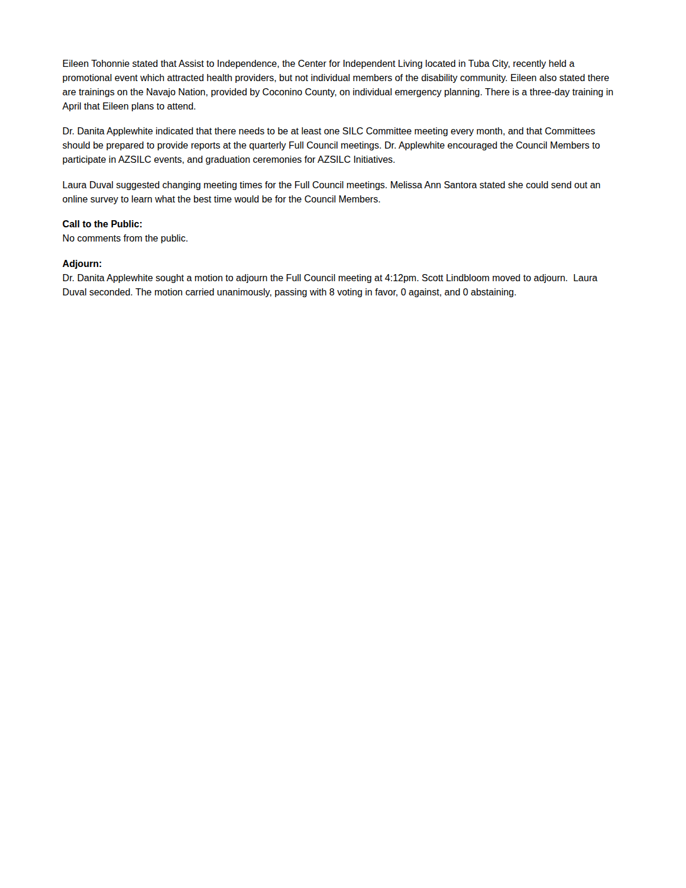Eileen Tohonnie stated that Assist to Independence, the Center for Independent Living located in Tuba City, recently held a promotional event which attracted health providers, but not individual members of the disability community. Eileen also stated there are trainings on the Navajo Nation, provided by Coconino County, on individual emergency planning. There is a three-day training in April that Eileen plans to attend.
Dr. Danita Applewhite indicated that there needs to be at least one SILC Committee meeting every month, and that Committees should be prepared to provide reports at the quarterly Full Council meetings. Dr. Applewhite encouraged the Council Members to participate in AZSILC events, and graduation ceremonies for AZSILC Initiatives.
Laura Duval suggested changing meeting times for the Full Council meetings. Melissa Ann Santora stated she could send out an online survey to learn what the best time would be for the Council Members.
Call to the Public:
No comments from the public.
Adjourn:
Dr. Danita Applewhite sought a motion to adjourn the Full Council meeting at 4:12pm. Scott Lindbloom moved to adjourn. Laura Duval seconded. The motion carried unanimously, passing with 8 voting in favor, 0 against, and 0 abstaining.